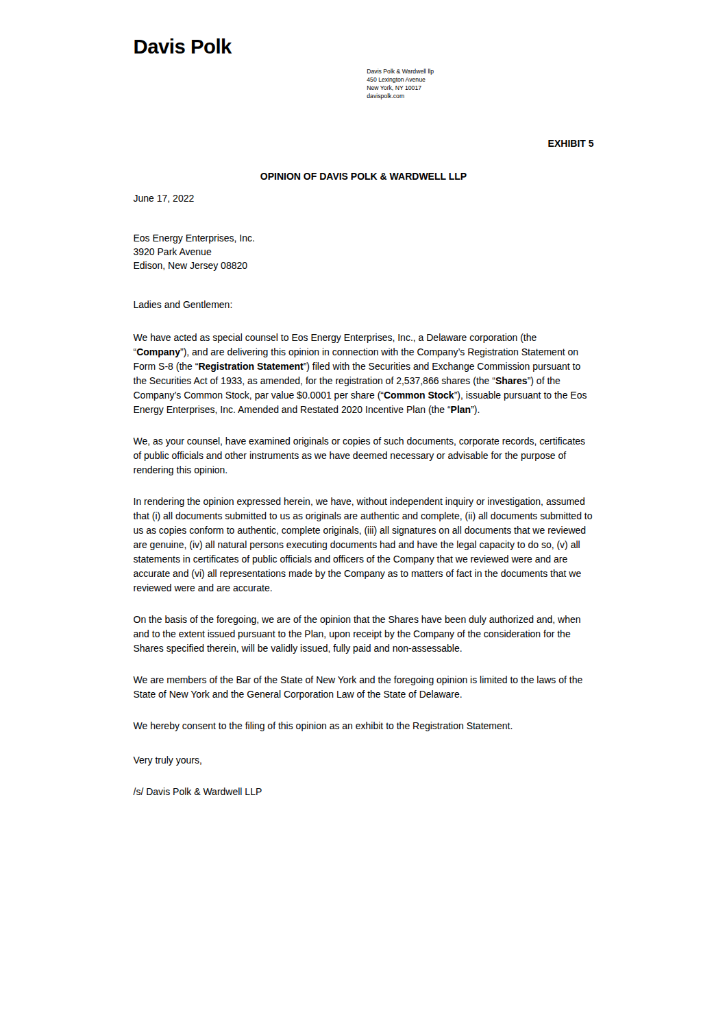Davis Polk
Davis Polk & Wardwell llp
450 Lexington Avenue
New York, NY 10017
davispolk.com
EXHIBIT 5
OPINION OF DAVIS POLK & WARDWELL LLP
June 17, 2022
Eos Energy Enterprises, Inc.
3920 Park Avenue
Edison, New Jersey 08820
Ladies and Gentlemen:
We have acted as special counsel to Eos Energy Enterprises, Inc., a Delaware corporation (the “Company”), and are delivering this opinion in connection with the Company’s Registration Statement on Form S-8 (the “Registration Statement”) filed with the Securities and Exchange Commission pursuant to the Securities Act of 1933, as amended, for the registration of 2,537,866 shares (the “Shares”) of the Company’s Common Stock, par value $0.0001 per share (“Common Stock”), issuable pursuant to the Eos Energy Enterprises, Inc. Amended and Restated 2020 Incentive Plan (the “Plan”).
We, as your counsel, have examined originals or copies of such documents, corporate records, certificates of public officials and other instruments as we have deemed necessary or advisable for the purpose of rendering this opinion.
In rendering the opinion expressed herein, we have, without independent inquiry or investigation, assumed that (i) all documents submitted to us as originals are authentic and complete, (ii) all documents submitted to us as copies conform to authentic, complete originals, (iii) all signatures on all documents that we reviewed are genuine, (iv) all natural persons executing documents had and have the legal capacity to do so, (v) all statements in certificates of public officials and officers of the Company that we reviewed were and are accurate and (vi) all representations made by the Company as to matters of fact in the documents that we reviewed were and are accurate.
On the basis of the foregoing, we are of the opinion that the Shares have been duly authorized and, when and to the extent issued pursuant to the Plan, upon receipt by the Company of the consideration for the Shares specified therein, will be validly issued, fully paid and non-assessable.
We are members of the Bar of the State of New York and the foregoing opinion is limited to the laws of the State of New York and the General Corporation Law of the State of Delaware.
We hereby consent to the filing of this opinion as an exhibit to the Registration Statement.
Very truly yours,
/s/ Davis Polk & Wardwell LLP